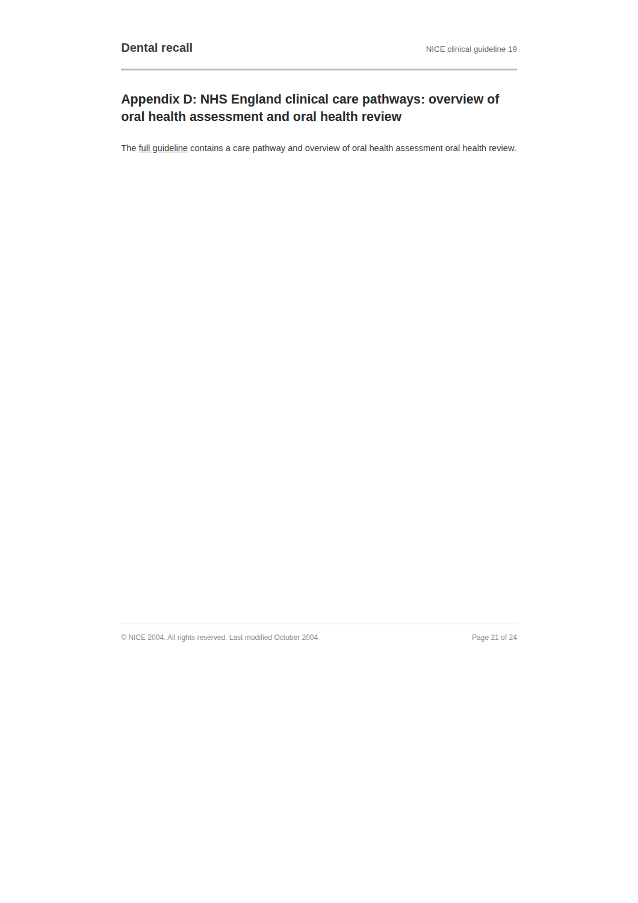Dental recall
NICE clinical guideline 19
Appendix D: NHS England clinical care pathways: overview of oral health assessment and oral health review
The full guideline contains a care pathway and overview of oral health assessment oral health review.
© NICE 2004. All rights reserved. Last modified October 2004
Page 21 of 24